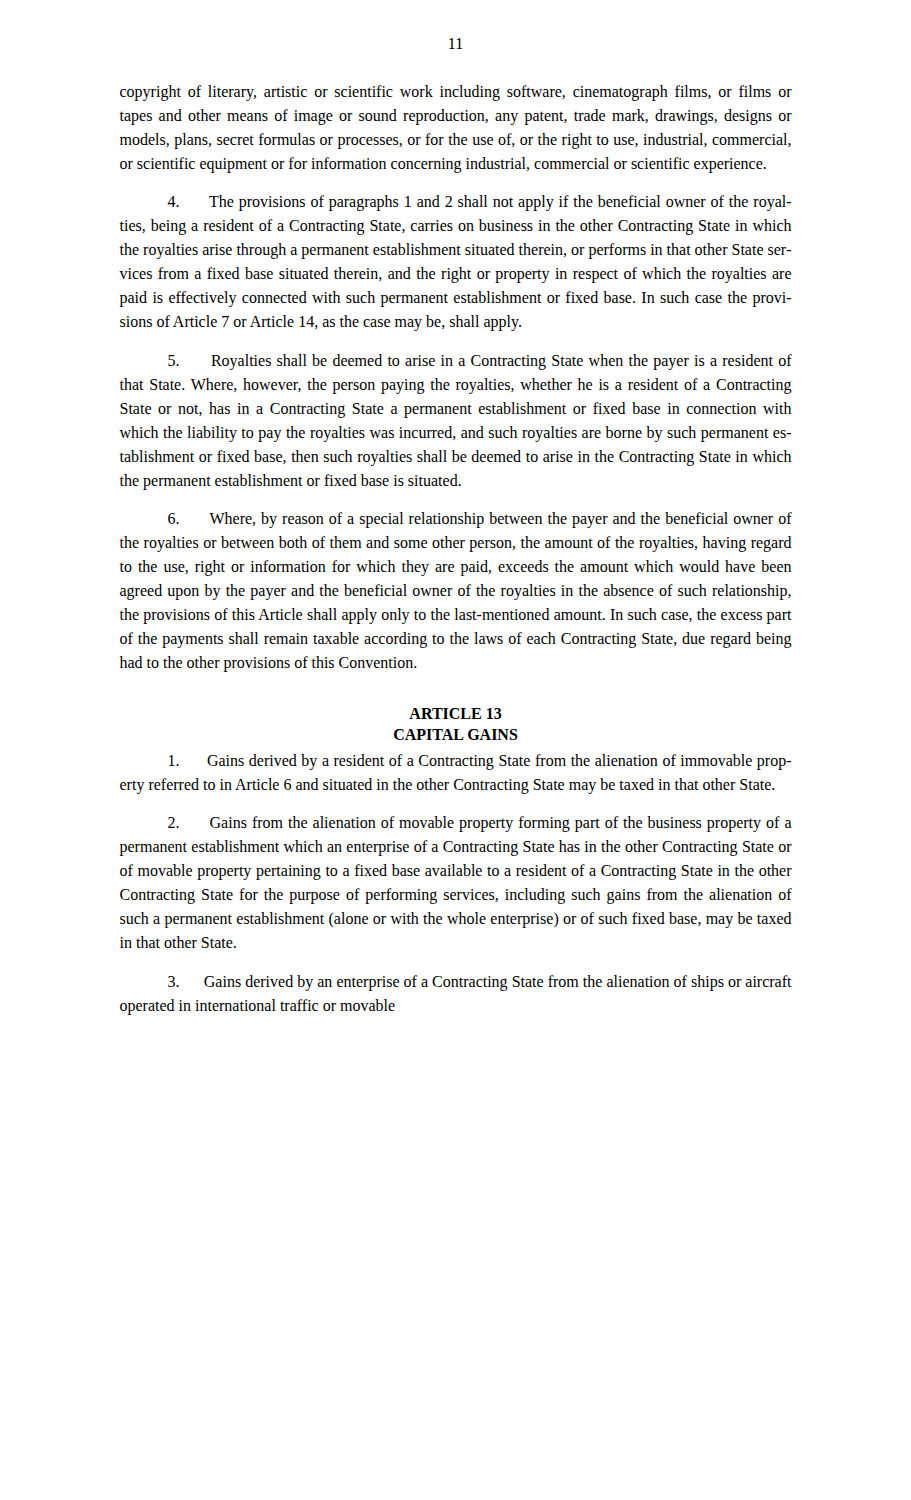11
copyright of literary, artistic or scientific work including software, cinematograph films, or films or tapes and other means of image or sound reproduction, any patent, trade mark, drawings, designs or models, plans, secret formulas or processes, or for the use of, or the right to use, industrial, commercial, or scientific equipment or for information concerning industrial, commercial or scientific experience.
4. The provisions of paragraphs 1 and 2 shall not apply if the beneficial owner of the royalties, being a resident of a Contracting State, carries on business in the other Contracting State in which the royalties arise through a permanent establishment situated therein, or performs in that other State services from a fixed base situated therein, and the right or property in respect of which the royalties are paid is effectively connected with such permanent establishment or fixed base. In such case the provisions of Article 7 or Article 14, as the case may be, shall apply.
5. Royalties shall be deemed to arise in a Contracting State when the payer is a resident of that State. Where, however, the person paying the royalties, whether he is a resident of a Contracting State or not, has in a Contracting State a permanent establishment or fixed base in connection with which the liability to pay the royalties was incurred, and such royalties are borne by such permanent establishment or fixed base, then such royalties shall be deemed to arise in the Contracting State in which the permanent establishment or fixed base is situated.
6. Where, by reason of a special relationship between the payer and the beneficial owner of the royalties or between both of them and some other person, the amount of the royalties, having regard to the use, right or information for which they are paid, exceeds the amount which would have been agreed upon by the payer and the beneficial owner of the royalties in the absence of such relationship, the provisions of this Article shall apply only to the last-mentioned amount. In such case, the excess part of the payments shall remain taxable according to the laws of each Contracting State, due regard being had to the other provisions of this Convention.
ARTICLE 13CAPITAL GAINS
1. Gains derived by a resident of a Contracting State from the alienation of immovable property referred to in Article 6 and situated in the other Contracting State may be taxed in that other State.
2. Gains from the alienation of movable property forming part of the business property of a permanent establishment which an enterprise of a Contracting State has in the other Contracting State or of movable property pertaining to a fixed base available to a resident of a Contracting State in the other Contracting State for the purpose of performing services, including such gains from the alienation of such a permanent establishment (alone or with the whole enterprise) or of such fixed base, may be taxed in that other State.
3. Gains derived by an enterprise of a Contracting State from the alienation of ships or aircraft operated in international traffic or movable